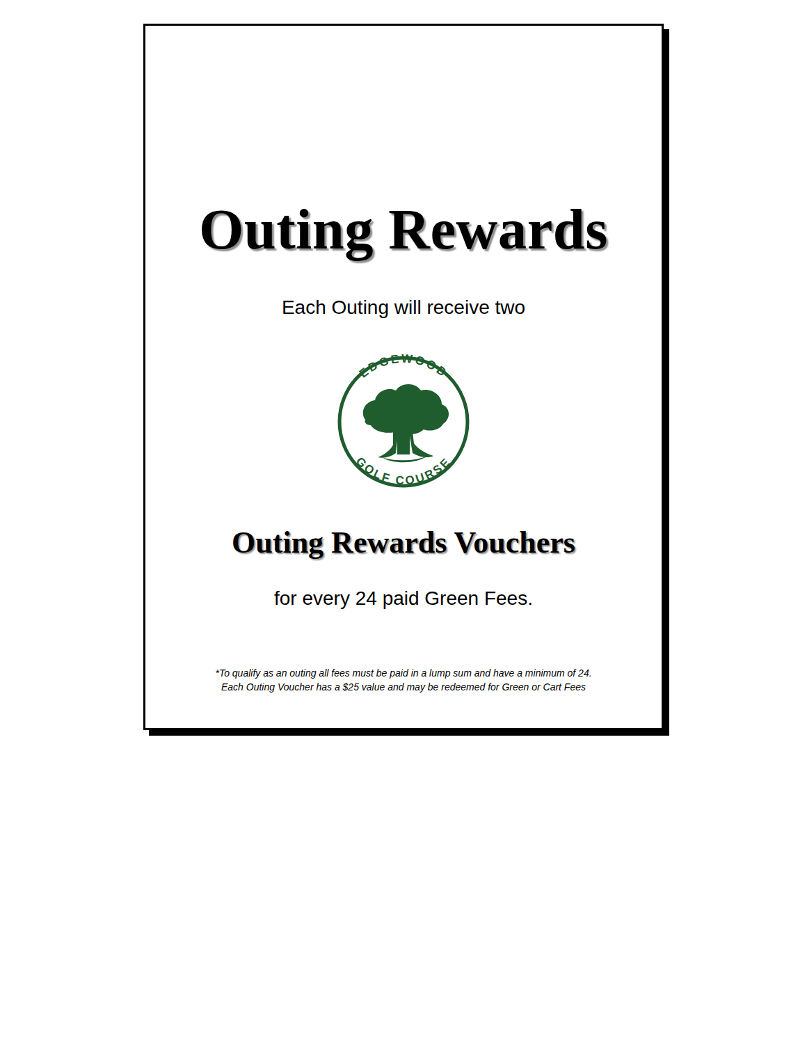Outing Rewards
Each Outing will receive two
EDGEWOOD GOLF COURSE
Outing Rewards Vouchers
for every 24 paid Green Fees.
*To qualify as an outing all fees must be paid in a lump sum and have a minimum of 24.
Each Outing Voucher has a $25 value and may be redeemed for Green or Cart Fees